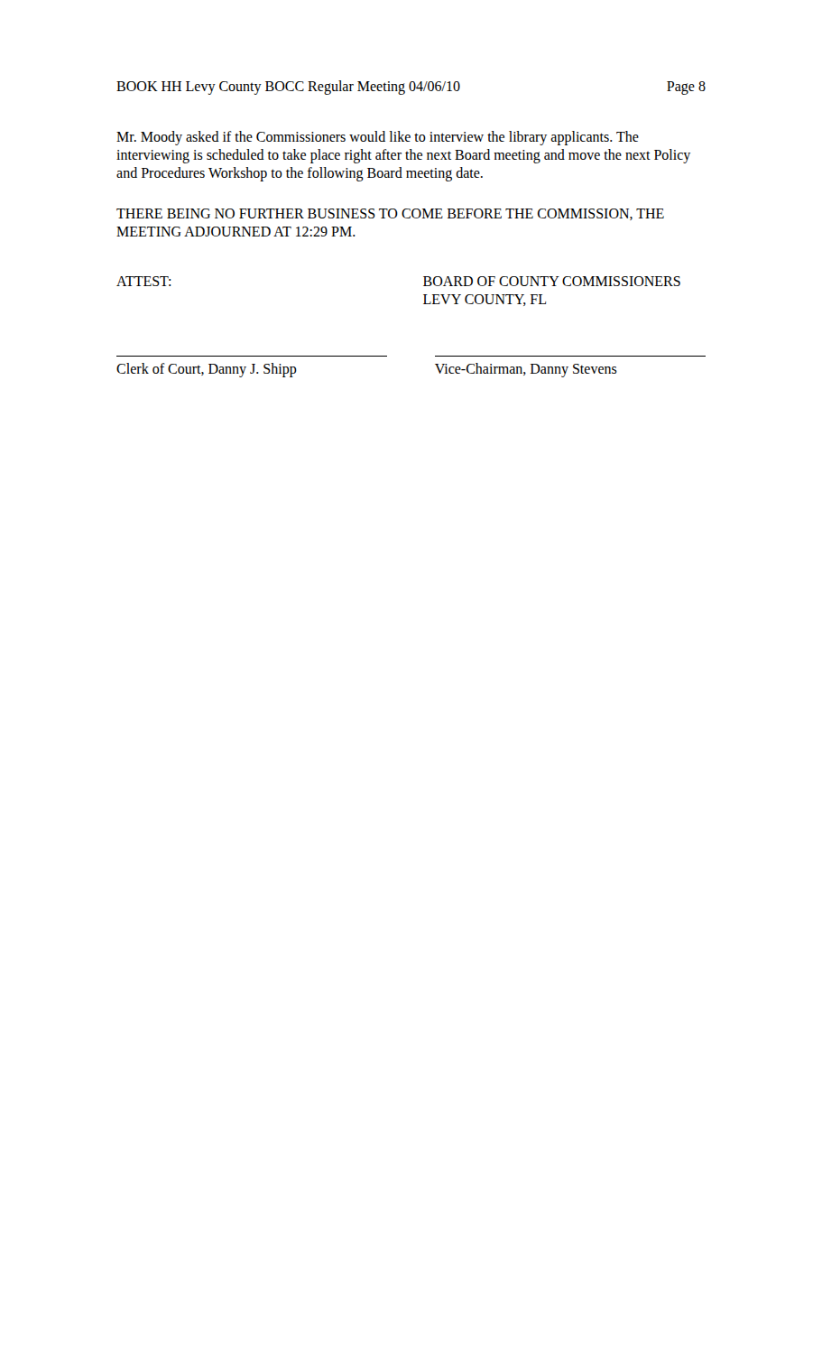BOOK HH Levy County BOCC Regular Meeting 04/06/10
Page 8
Mr. Moody asked if the Commissioners would like to interview the library applicants. The interviewing is scheduled to take place right after the next Board meeting and move the next Policy and Procedures Workshop to the following Board meeting date.
THERE BEING NO FURTHER BUSINESS TO COME BEFORE THE COMMISSION, THE MEETING ADJOURNED AT 12:29 PM.
ATTEST:
BOARD OF COUNTY COMMISSIONERS
LEVY COUNTY, FL
Clerk of Court, Danny J. Shipp
Vice-Chairman, Danny Stevens